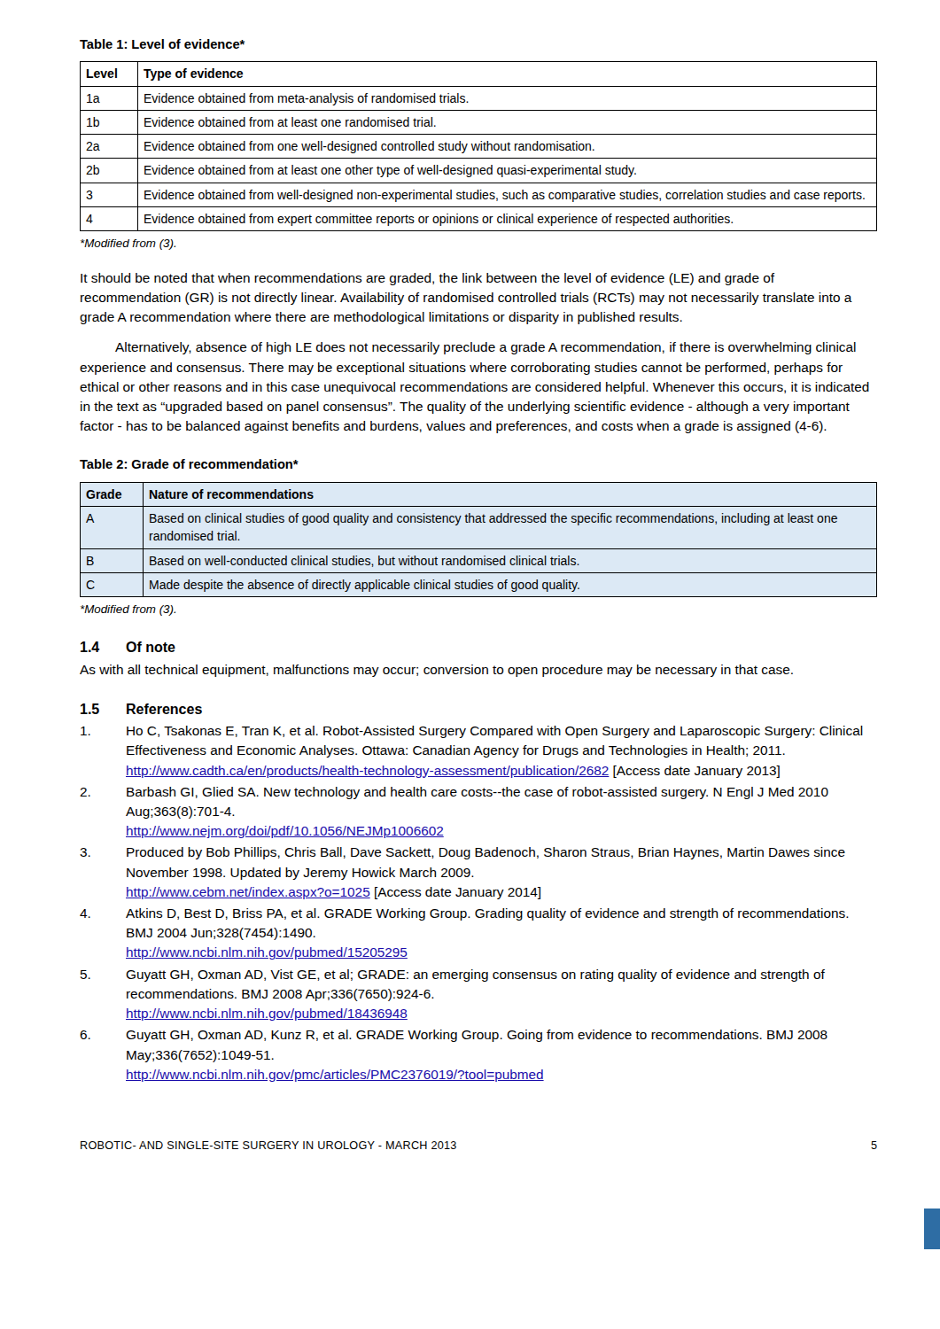Table 1: Level of evidence*
| Level | Type of evidence |
| --- | --- |
| 1a | Evidence obtained from meta-analysis of randomised trials. |
| 1b | Evidence obtained from at least one randomised trial. |
| 2a | Evidence obtained from one well-designed controlled study without randomisation. |
| 2b | Evidence obtained from at least one other type of well-designed quasi-experimental study. |
| 3 | Evidence obtained from well-designed non-experimental studies, such as comparative studies, correlation studies and case reports. |
| 4 | Evidence obtained from expert committee reports or opinions or clinical experience of respected authorities. |
*Modified from (3).
It should be noted that when recommendations are graded, the link between the level of evidence (LE) and grade of recommendation (GR) is not directly linear. Availability of randomised controlled trials (RCTs) may not necessarily translate into a grade A recommendation where there are methodological limitations or disparity in published results.
Alternatively, absence of high LE does not necessarily preclude a grade A recommendation, if there is overwhelming clinical experience and consensus. There may be exceptional situations where corroborating studies cannot be performed, perhaps for ethical or other reasons and in this case unequivocal recommendations are considered helpful. Whenever this occurs, it is indicated in the text as “upgraded based on panel consensus”. The quality of the underlying scientific evidence - although a very important factor - has to be balanced against benefits and burdens, values and preferences, and costs when a grade is assigned (4-6).
Table 2: Grade of recommendation*
| Grade | Nature of recommendations |
| --- | --- |
| A | Based on clinical studies of good quality and consistency that addressed the specific recommendations, including at least one randomised trial. |
| B | Based on well-conducted clinical studies, but without randomised clinical trials. |
| C | Made despite the absence of directly applicable clinical studies of good quality. |
*Modified from (3).
1.4 Of note
As with all technical equipment, malfunctions may occur; conversion to open procedure may be necessary in that case.
1.5 References
1. Ho C, Tsakonas E, Tran K, et al. Robot-Assisted Surgery Compared with Open Surgery and Laparoscopic Surgery: Clinical Effectiveness and Economic Analyses. Ottawa: Canadian Agency for Drugs and Technologies in Health; 2011.
http://www.cadth.ca/en/products/health-technology-assessment/publication/2682 [Access date January 2013]
2. Barbash GI, Glied SA. New technology and health care costs--the case of robot-assisted surgery. N Engl J Med 2010 Aug;363(8):701-4.
http://www.nejm.org/doi/pdf/10.1056/NEJMp1006602
3. Produced by Bob Phillips, Chris Ball, Dave Sackett, Doug Badenoch, Sharon Straus, Brian Haynes, Martin Dawes since November 1998. Updated by Jeremy Howick March 2009.
http://www.cebm.net/index.aspx?o=1025 [Access date January 2014]
4. Atkins D, Best D, Briss PA, et al. GRADE Working Group. Grading quality of evidence and strength of recommendations. BMJ 2004 Jun;328(7454):1490.
http://www.ncbi.nlm.nih.gov/pubmed/15205295
5. Guyatt GH, Oxman AD, Vist GE, et al; GRADE: an emerging consensus on rating quality of evidence and strength of recommendations. BMJ 2008 Apr;336(7650):924-6.
http://www.ncbi.nlm.nih.gov/pubmed/18436948
6. Guyatt GH, Oxman AD, Kunz R, et al. GRADE Working Group. Going from evidence to recommendations. BMJ 2008 May;336(7652):1049-51.
http://www.ncbi.nlm.nih.gov/pmc/articles/PMC2376019/?tool=pubmed
ROBOTIC- AND SINGLE-SITE SURGERY IN UROLOGY - MARCH 2013 5